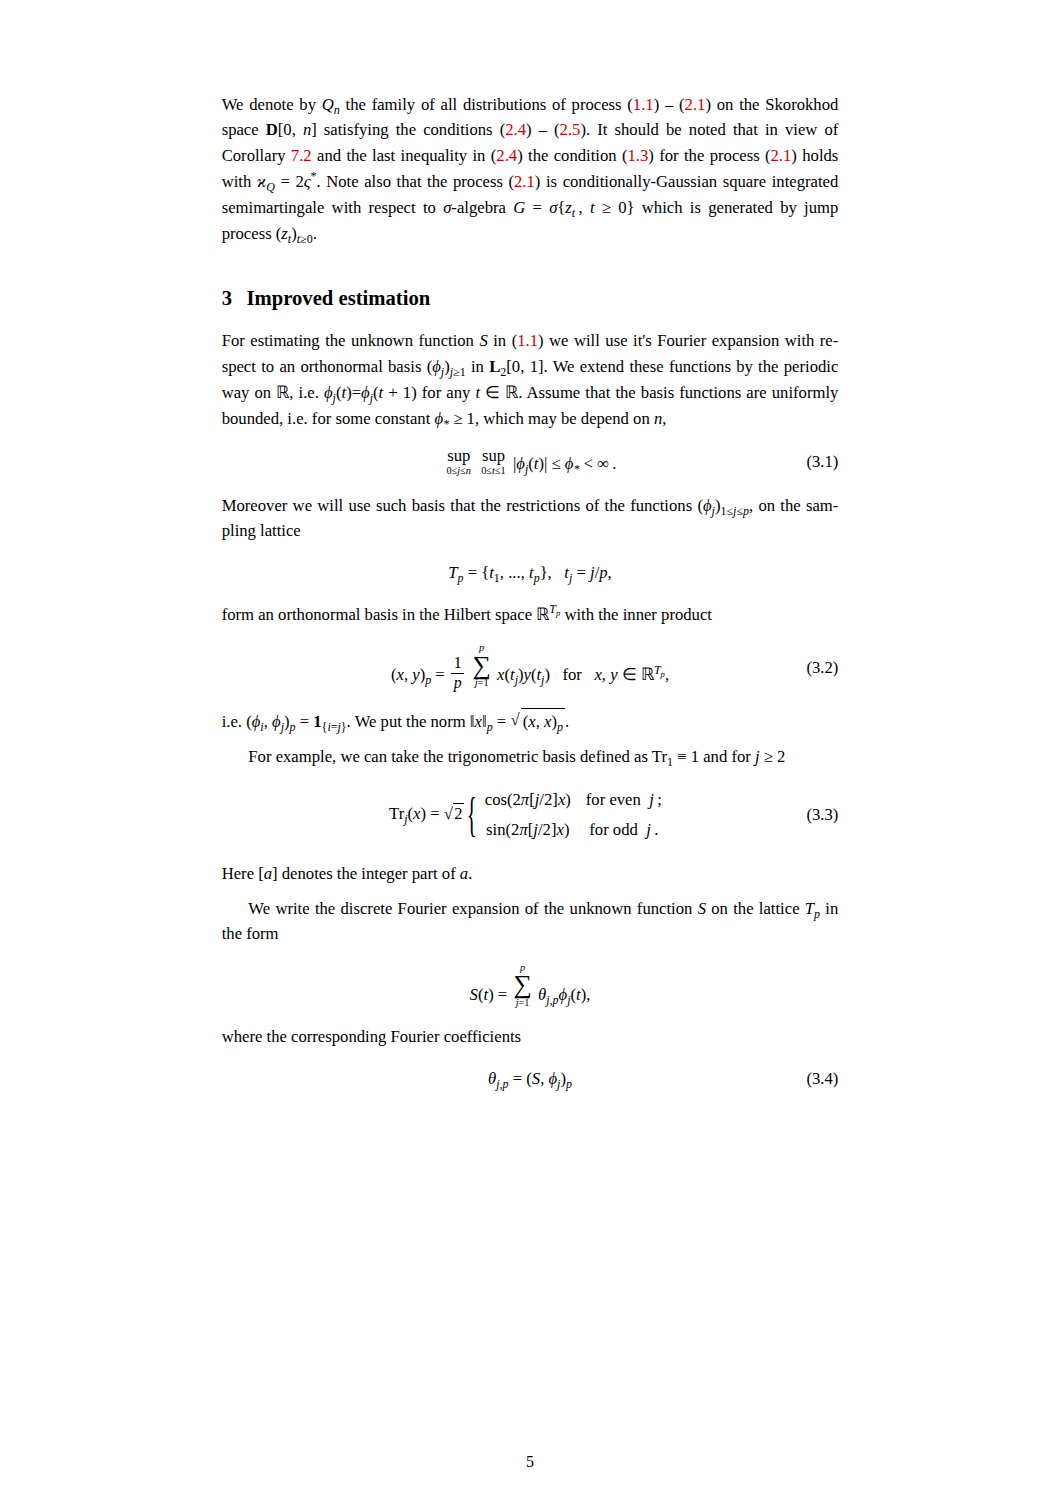We denote by Qn the family of all distributions of process (1.1) – (2.1) on the Skorokhod space D[0, n] satisfying the conditions (2.4) – (2.5). It should be noted that in view of Corollary 7.2 and the last inequality in (2.4) the condition (1.3) for the process (2.1) holds with ϰQ = 2ς*. Note also that the process (2.1) is conditionally-Gaussian square integrated semimartingale with respect to σ-algebra G = σ{zt , t ≥ 0} which is generated by jump process (zt)t≥0.
3 Improved estimation
For estimating the unknown function S in (1.1) we will use it's Fourier expansion with respect to an orthonormal basis (ϕj)j≥1 in L2[0, 1]. We extend these functions by the periodic way on ℝ, i.e. ϕj(t)=ϕj(t + 1) for any t ∈ ℝ. Assume that the basis functions are uniformly bounded, i.e. for some constant ϕ* ≥ 1, which may be depend on n,
sup 0≤j≤n sup 0≤t≤1 |ϕj(t)| ≤ ϕ* < ∞ . (3.1)
Moreover we will use such basis that the restrictions of the functions (ϕj)1≤j≤p, on the sampling lattice
Tp = {t1, ..., tp}, tj = j/p,
form an orthonormal basis in the Hilbert space ℝTp with the inner product
(x, y)p = 1 p p∑j=1 x(tj)y(tj) for x, y ∈ ℝTp, (3.2)
i.e. (ϕi, ϕj)p = 1{i=j}. We put the norm ‖x‖p = (x, x)p.
For example, we can take the trigonometric basis defined as Tr1 ≡ 1 and for j ≥ 2
Trj(x) = √2 {
| cos(2 π [ j /2] x ) | for even j ; |
| sin(2 π [ j /2] x ) | for odd j . |
(3.3)
Here [a] denotes the integer part of a.
We write the discrete Fourier expansion of the unknown function S on the lattice Tp in the form
S(t) = p∑j=1 θj,p ϕj(t),
where the corresponding Fourier coefficients
θj,p = (S, ϕj)p (3.4)
5